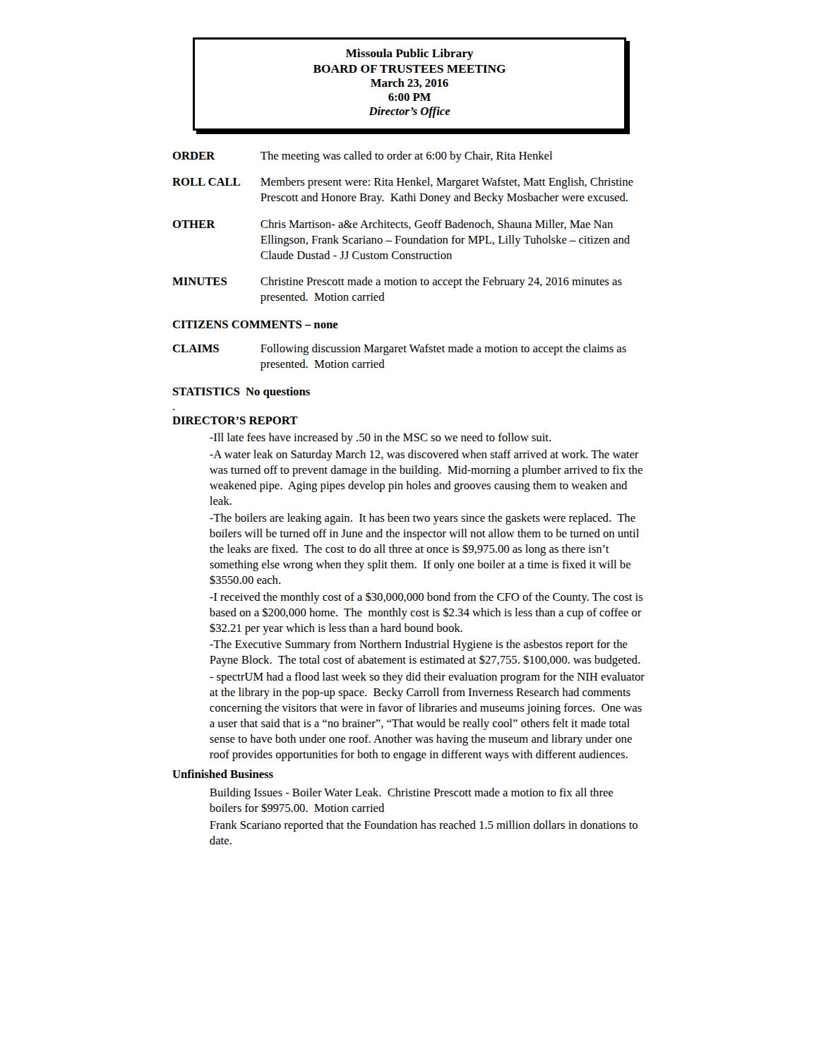Missoula Public Library BOARD OF TRUSTEES MEETING March 23, 2016 6:00 PM Director’s Office
| ORDER | The meeting was called to order at 6:00 by Chair, Rita Henkel |
| ROLL CALL | Members present were: Rita Henkel, Margaret Wafstet, Matt English, Christine Prescott and Honore Bray. Kathi Doney and Becky Mosbacher were excused. |
| OTHER | Chris Martison- a&e Architects, Geoff Badenoch, Shauna Miller, Mae Nan Ellingson, Frank Scariano – Foundation for MPL, Lilly Tuholske – citizen and Claude Dustad - JJ Custom Construction |
| MINUTES | Christine Prescott made a motion to accept the February 24, 2016 minutes as presented. Motion carried |
CITIZENS COMMENTS – none
| CLAIMS | Following discussion Margaret Wafstet made a motion to accept the claims as presented. Motion carried |
STATISTICS No questions
.
DIRECTOR’S REPORT
-Ill late fees have increased by .50 in the MSC so we need to follow suit.
-A water leak on Saturday March 12, was discovered when staff arrived at work. The water was turned off to prevent damage in the building. Mid-morning a plumber arrived to fix the weakened pipe. Aging pipes develop pin holes and grooves causing them to weaken and leak.
-The boilers are leaking again. It has been two years since the gaskets were replaced. The boilers will be turned off in June and the inspector will not allow them to be turned on until the leaks are fixed. The cost to do all three at once is $9,975.00 as long as there isn’t something else wrong when they split them. If only one boiler at a time is fixed it will be $3550.00 each.
-I received the monthly cost of a $30,000,000 bond from the CFO of the County. The cost is based on a $200,000 home. The monthly cost is $2.34 which is less than a cup of coffee or $32.21 per year which is less than a hard bound book.
-The Executive Summary from Northern Industrial Hygiene is the asbestos report for the Payne Block. The total cost of abatement is estimated at $27,755. $100,000. was budgeted.
- spectrUM had a flood last week so they did their evaluation program for the NIH evaluator at the library in the pop-up space. Becky Carroll from Inverness Research had comments concerning the visitors that were in favor of libraries and museums joining forces. One was a user that said that is a “no brainer”, “That would be really cool” others felt it made total sense to have both under one roof. Another was having the museum and library under one roof provides opportunities for both to engage in different ways with different audiences.
Unfinished Business
Building Issues - Boiler Water Leak. Christine Prescott made a motion to fix all three boilers for $9975.00. Motion carried
Frank Scariano reported that the Foundation has reached 1.5 million dollars in donations to date.